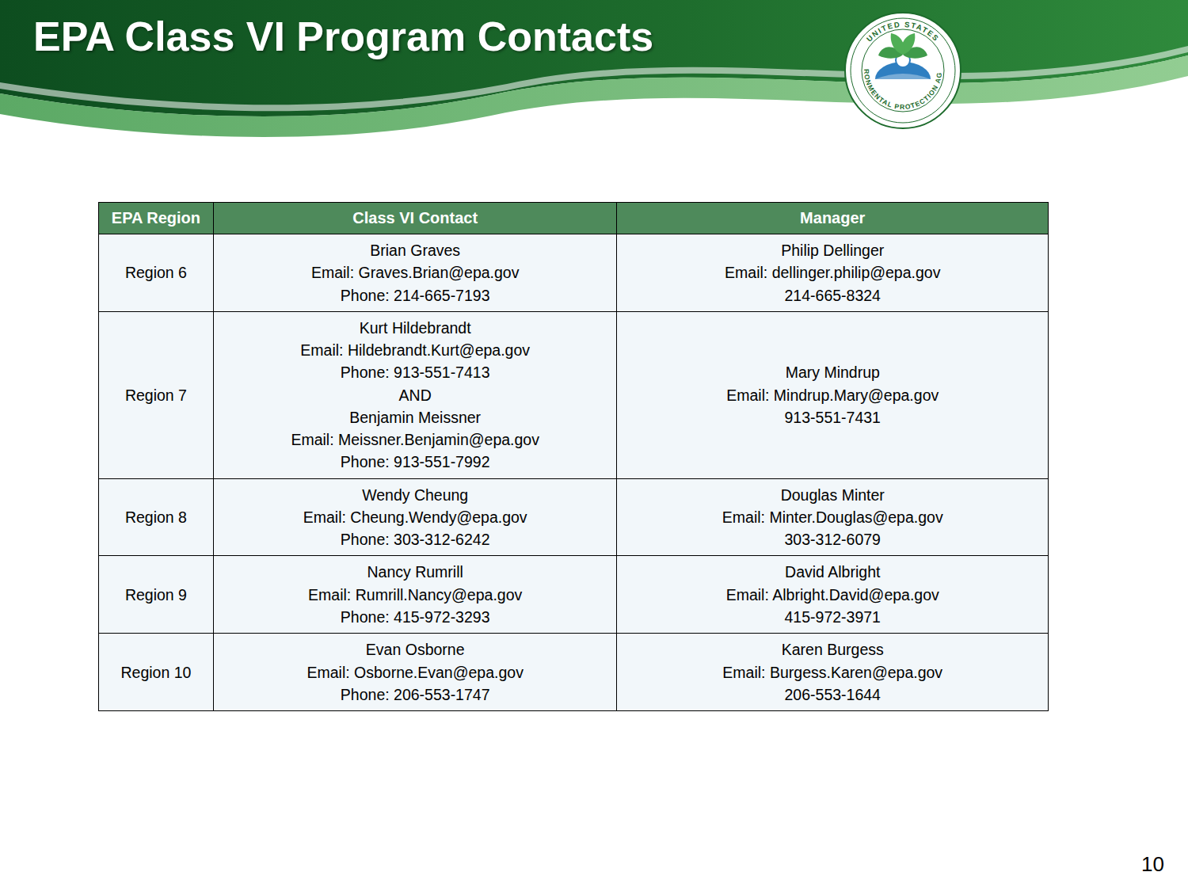EPA Class VI Program Contacts
UNITED STATES ENVIRONMENTAL PROTECTION AGENCY
| EPA Region | Class VI Contact | Manager |
| --- | --- | --- |
| Region 6 | Brian Graves Email: Graves.Brian@epa.gov Phone: 214-665-7193 | Philip Dellinger Email: dellinger.philip@epa.gov 214-665-8324 |
| Region 7 | Kurt Hildebrandt Email: Hildebrandt.Kurt@epa.gov Phone: 913-551-7413 AND Benjamin Meissner Email: Meissner.Benjamin@epa.gov Phone: 913-551-7992 | Mary Mindrup Email: Mindrup.Mary@epa.gov 913-551-7431 |
| Region 8 | Wendy Cheung Email: Cheung.Wendy@epa.gov Phone: 303-312-6242 | Douglas Minter Email: Minter.Douglas@epa.gov 303-312-6079 |
| Region 9 | Nancy Rumrill Email: Rumrill.Nancy@epa.gov Phone: 415-972-3293 | David Albright Email: Albright.David@epa.gov 415-972-3971 |
| Region 10 | Evan Osborne Email: Osborne.Evan@epa.gov Phone: 206-553-1747 | Karen Burgess Email: Burgess.Karen@epa.gov 206-553-1644 |
10